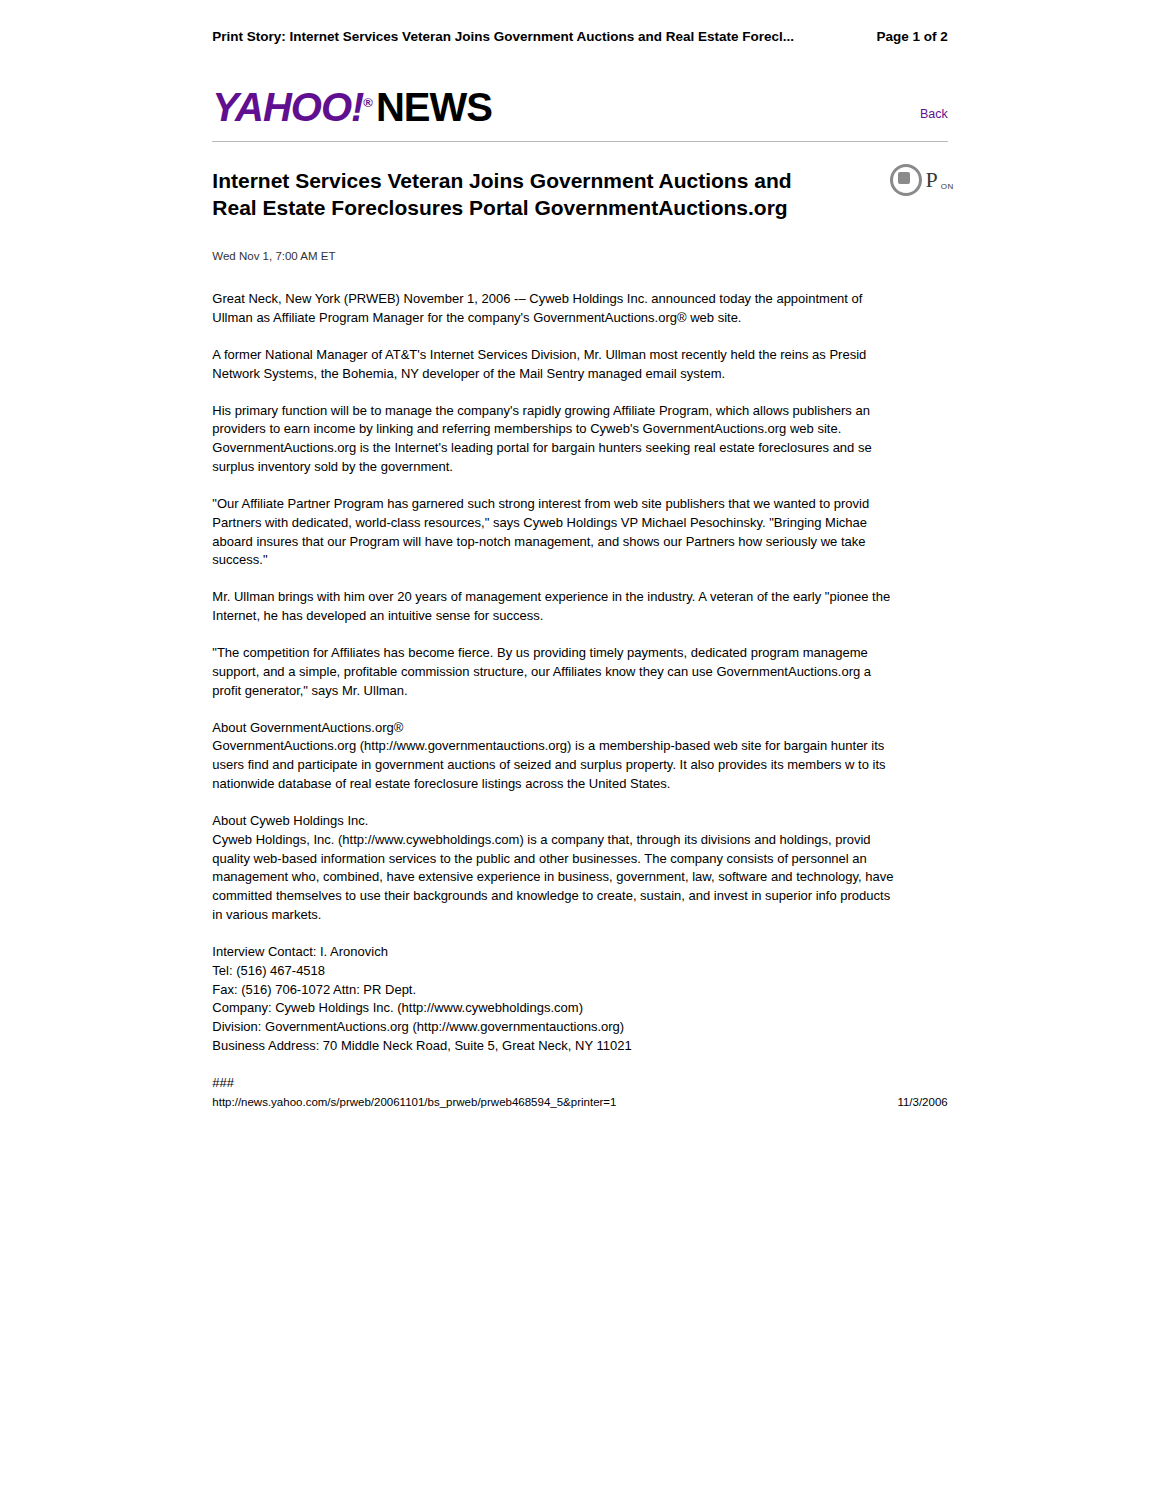Print Story: Internet Services Veteran Joins Government Auctions and Real Estate Forecl...
Page 1 of 2
YAHOO!®NEWS
Back
P ON
Internet Services Veteran Joins Government Auctions and
Real Estate Foreclosures Portal GovernmentAuctions.org
Wed Nov 1, 7:00 AM ET
Great Neck, New York (PRWEB) November 1, 2006 -– Cyweb Holdings Inc. announced today the appointment of Ullman as Affiliate Program Manager for the company's GovernmentAuctions.org® web site.
A former National Manager of AT&T's Internet Services Division, Mr. Ullman most recently held the reins as Presid Network Systems, the Bohemia, NY developer of the Mail Sentry managed email system.
His primary function will be to manage the company's rapidly growing Affiliate Program, which allows publishers an providers to earn income by linking and referring memberships to Cyweb's GovernmentAuctions.org web site. GovernmentAuctions.org is the Internet's leading portal for bargain hunters seeking real estate foreclosures and se surplus inventory sold by the government.
"Our Affiliate Partner Program has garnered such strong interest from web site publishers that we wanted to provid Partners with dedicated, world-class resources," says Cyweb Holdings VP Michael Pesochinsky. "Bringing Michae aboard insures that our Program will have top-notch management, and shows our Partners how seriously we take success."
Mr. Ullman brings with him over 20 years of management experience in the industry. A veteran of the early "pionee the Internet, he has developed an intuitive sense for success.
"The competition for Affiliates has become fierce. By us providing timely payments, dedicated program manageme support, and a simple, profitable commission structure, our Affiliates know they can use GovernmentAuctions.org a profit generator," says Mr. Ullman.
About GovernmentAuctions.org®
GovernmentAuctions.org (http://www.governmentauctions.org) is a membership-based web site for bargain hunter its users find and participate in government auctions of seized and surplus property. It also provides its members w to its nationwide database of real estate foreclosure listings across the United States.
About Cyweb Holdings Inc.
Cyweb Holdings, Inc. (http://www.cywebholdings.com) is a company that, through its divisions and holdings, provid quality web-based information services to the public and other businesses. The company consists of personnel an management who, combined, have extensive experience in business, government, law, software and technology, have committed themselves to use their backgrounds and knowledge to create, sustain, and invest in superior info products in various markets.
Interview Contact: I. Aronovich
Tel: (516) 467-4518
Fax: (516) 706-1072 Attn: PR Dept.
Company: Cyweb Holdings Inc. (http://www.cywebholdings.com)
Division: GovernmentAuctions.org (http://www.governmentauctions.org)
Business Address: 70 Middle Neck Road, Suite 5, Great Neck, NY 11021
###
http://news.yahoo.com/s/prweb/20061101/bs_prweb/prweb468594_5&printer=1
11/3/2006